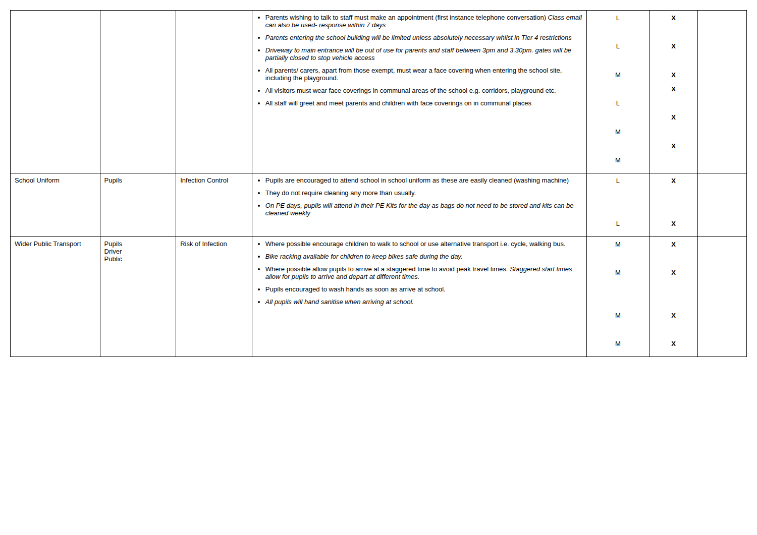| | | | Parents wishing to talk to staff must make an appointment (first instance telephone conversation) Class email can also be used- response within 7 days Parents entering the school building will be limited unless absolutely necessary whilst in Tier 4 restrictions Driveway to main entrance will be out of use for parents and staff between 3pm and 3.30pm. gates will be partially closed to stop vehicle access All parents/ carers, apart from those exempt, must wear a face covering when entering the school site, including the playground. All visitors must wear face coverings in communal areas of the school e.g. corridors, playground etc. All staff will greet and meet parents and children with face coverings on in communal places | L L M L M M | X X X X X X | |
| School Uniform | Pupils | Infection Control | Pupils are encouraged to attend school in school uniform as these are easily cleaned (washing machine) They do not require cleaning any more than usually. On PE days, pupils will attend in their PE Kits for the day as bags do not need to be stored and kits can be cleaned weekly | L L | X X | |
| Wider Public Transport | Pupils Driver Public | Risk of Infection | Where possible encourage children to walk to school or use alternative transport i.e. cycle, walking bus. Bike racking available for children to keep bikes safe during the day. Where possible allow pupils to arrive at a staggered time to avoid peak travel times. Staggered start times allow for pupils to arrive and depart at different times. Pupils encouraged to wash hands as soon as arrive at school. All pupils will hand sanitise when arriving at school. | M M M M | X X X X | |